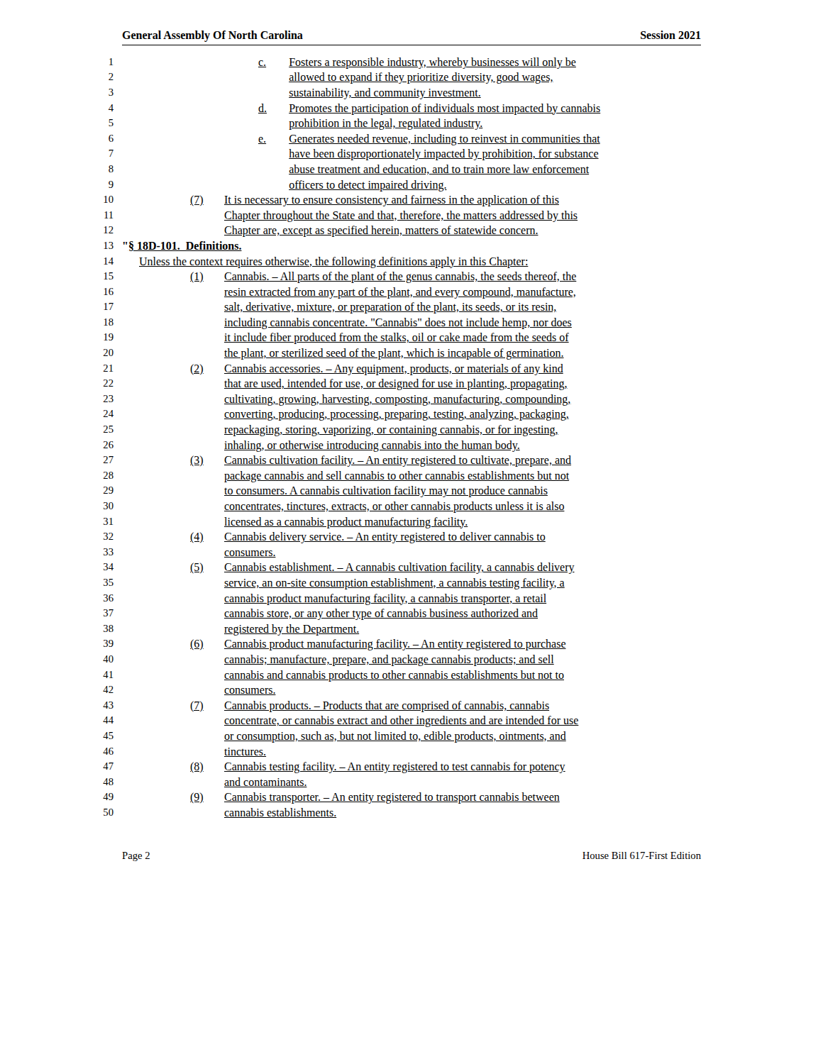General Assembly Of North Carolina
Session 2021
c.
Fosters a responsible industry, whereby businesses will only be
allowed to expand if they prioritize diversity, good wages,
sustainability, and community investment.
d.
Promotes the participation of individuals most impacted by cannabis
prohibition in the legal, regulated industry.
e.
Generates needed revenue, including to reinvest in communities that
have been disproportionately impacted by prohibition, for substance
abuse treatment and education, and to train more law enforcement
officers to detect impaired driving.
(7)
It is necessary to ensure consistency and fairness in the application of this
Chapter throughout the State and that, therefore, the matters addressed by this
Chapter are, except as specified herein, matters of statewide concern.
"§ 18D-101. Definitions.
Unless the context requires otherwise, the following definitions apply in this Chapter:
(1)
Cannabis. – All parts of the plant of the genus cannabis, the seeds thereof, the
resin extracted from any part of the plant, and every compound, manufacture,
salt, derivative, mixture, or preparation of the plant, its seeds, or its resin,
including cannabis concentrate. "Cannabis" does not include hemp, nor does
it include fiber produced from the stalks, oil or cake made from the seeds of
the plant, or sterilized seed of the plant, which is incapable of germination.
(2)
Cannabis accessories. – Any equipment, products, or materials of any kind
that are used, intended for use, or designed for use in planting, propagating,
cultivating, growing, harvesting, composting, manufacturing, compounding,
converting, producing, processing, preparing, testing, analyzing, packaging,
repackaging, storing, vaporizing, or containing cannabis, or for ingesting,
inhaling, or otherwise introducing cannabis into the human body.
(3)
Cannabis cultivation facility. – An entity registered to cultivate, prepare, and
package cannabis and sell cannabis to other cannabis establishments but not
to consumers. A cannabis cultivation facility may not produce cannabis
concentrates, tinctures, extracts, or other cannabis products unless it is also
licensed as a cannabis product manufacturing facility.
(4)
Cannabis delivery service. – An entity registered to deliver cannabis to
consumers.
(5)
Cannabis establishment. – A cannabis cultivation facility, a cannabis delivery
service, an on-site consumption establishment, a cannabis testing facility, a
cannabis product manufacturing facility, a cannabis transporter, a retail
cannabis store, or any other type of cannabis business authorized and
registered by the Department.
(6)
Cannabis product manufacturing facility. – An entity registered to purchase
cannabis; manufacture, prepare, and package cannabis products; and sell
cannabis and cannabis products to other cannabis establishments but not to
consumers.
(7)
Cannabis products. – Products that are comprised of cannabis, cannabis
concentrate, or cannabis extract and other ingredients and are intended for use
or consumption, such as, but not limited to, edible products, ointments, and
tinctures.
(8)
Cannabis testing facility. – An entity registered to test cannabis for potency
and contaminants.
(9)
Cannabis transporter. – An entity registered to transport cannabis between
cannabis establishments.
Page 2
House Bill 617-First Edition